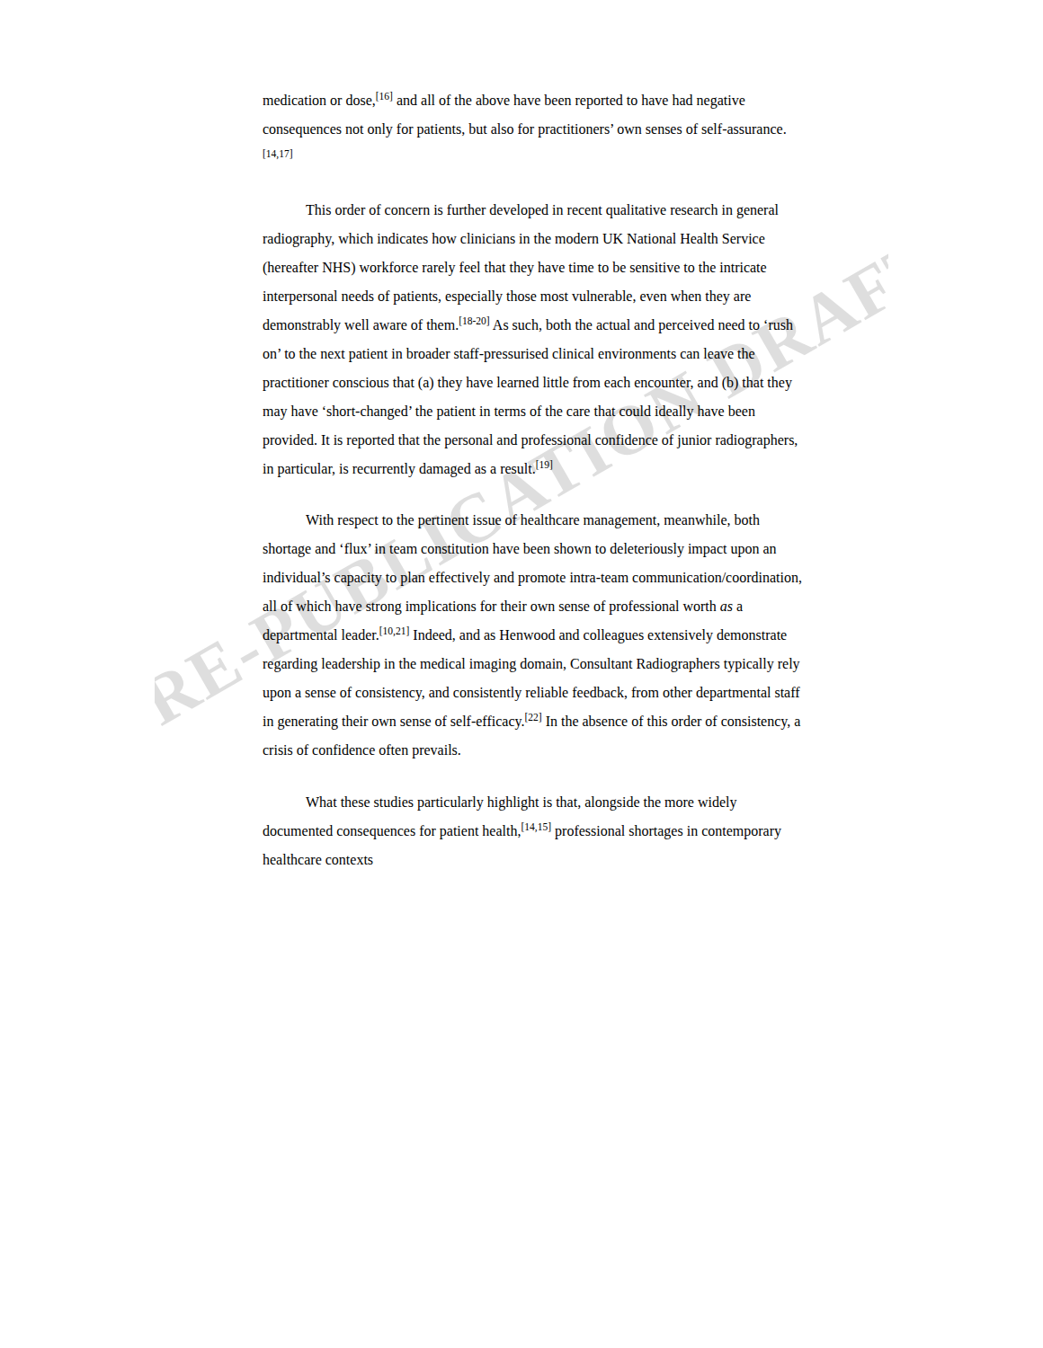PRE-PUBLICATION DRAFT
medication or dose,[16] and all of the above have been reported to have had negative consequences not only for patients, but also for practitioners’ own senses of self-assurance.[14,17]
This order of concern is further developed in recent qualitative research in general radiography, which indicates how clinicians in the modern UK National Health Service (hereafter NHS) workforce rarely feel that they have time to be sensitive to the intricate interpersonal needs of patients, especially those most vulnerable, even when they are demonstrably well aware of them.[18-20] As such, both the actual and perceived need to ‘rush on’ to the next patient in broader staff-pressurised clinical environments can leave the practitioner conscious that (a) they have learned little from each encounter, and (b) that they may have ‘short-changed’ the patient in terms of the care that could ideally have been provided. It is reported that the personal and professional confidence of junior radiographers, in particular, is recurrently damaged as a result.[19]
With respect to the pertinent issue of healthcare management, meanwhile, both shortage and ‘flux’ in team constitution have been shown to deleteriously impact upon an individual’s capacity to plan effectively and promote intra-team communication/coordination, all of which have strong implications for their own sense of professional worth as a departmental leader.[10,21] Indeed, and as Henwood and colleagues extensively demonstrate regarding leadership in the medical imaging domain, Consultant Radiographers typically rely upon a sense of consistency, and consistently reliable feedback, from other departmental staff in generating their own sense of self-efficacy.[22] In the absence of this order of consistency, a crisis of confidence often prevails.
What these studies particularly highlight is that, alongside the more widely documented consequences for patient health,[14,15] professional shortages in contemporary healthcare contexts